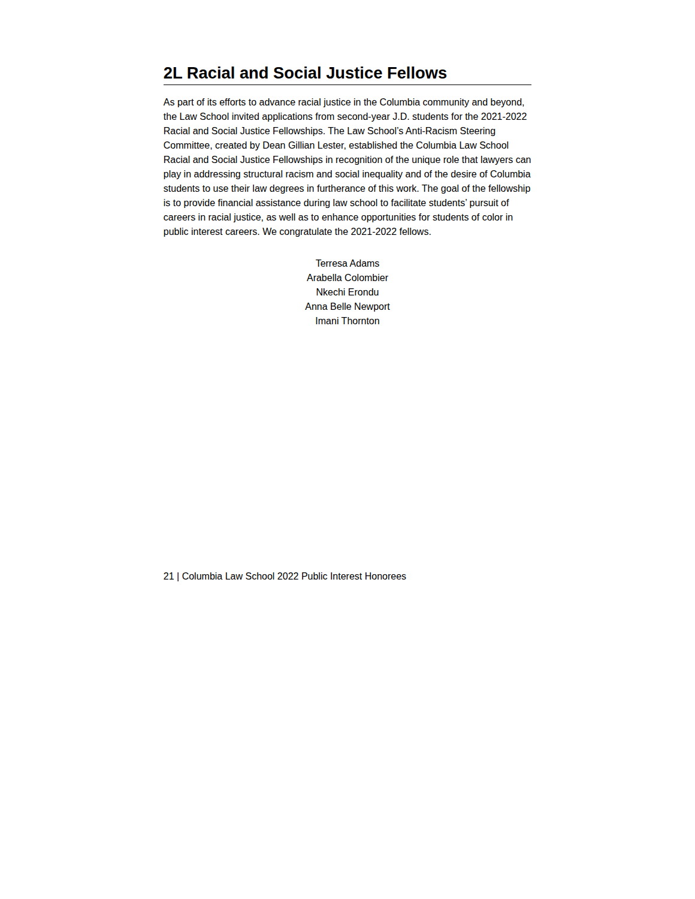2L Racial and Social Justice Fellows
As part of its efforts to advance racial justice in the Columbia community and beyond, the Law School invited applications from second-year J.D. students for the 2021-2022 Racial and Social Justice Fellowships. The Law School’s Anti-Racism Steering Committee, created by Dean Gillian Lester, established the Columbia Law School Racial and Social Justice Fellowships in recognition of the unique role that lawyers can play in addressing structural racism and social inequality and of the desire of Columbia students to use their law degrees in furtherance of this work. The goal of the fellowship is to provide financial assistance during law school to facilitate students’ pursuit of careers in racial justice, as well as to enhance opportunities for students of color in public interest careers. We congratulate the 2021-2022 fellows.
Terresa Adams
Arabella Colombier
Nkechi Erondu
Anna Belle Newport
Imani Thornton
21 | Columbia Law School 2022 Public Interest Honorees